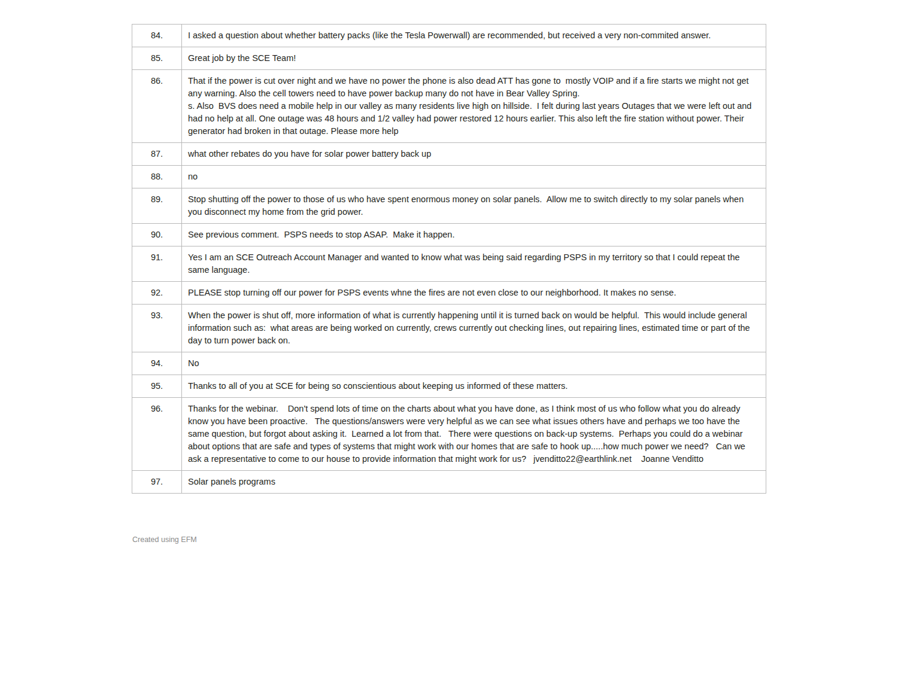| 84. | I asked a question about whether battery packs (like the Tesla Powerwall) are recommended, but received a very non-commited answer. |
| 85. | Great job by the SCE Team! |
| 86. | That if the power is cut over night and we have no power the phone is also dead ATT has gone to mostly VOIP and if a fire starts we might not get any warning. Also the cell towers need to have power backup many do not have in Bear Valley Spring. s. Also BVS does need a mobile help in our valley as many residents live high on hillside. I felt during last years Outages that we were left out and had no help at all. One outage was 48 hours and 1/2 valley had power restored 12 hours earlier. This also left the fire station without power. Their generator had broken in that outage. Please more help |
| 87. | what other rebates do you have for solar power battery back up |
| 88. | no |
| 89. | Stop shutting off the power to those of us who have spent enormous money on solar panels. Allow me to switch directly to my solar panels when you disconnect my home from the grid power. |
| 90. | See previous comment. PSPS needs to stop ASAP. Make it happen. |
| 91. | Yes I am an SCE Outreach Account Manager and wanted to know what was being said regarding PSPS in my territory so that I could repeat the same language. |
| 92. | PLEASE stop turning off our power for PSPS events whne the fires are not even close to our neighborhood. It makes no sense. |
| 93. | When the power is shut off, more information of what is currently happening until it is turned back on would be helpful. This would include general information such as: what areas are being worked on currently, crews currently out checking lines, out repairing lines, estimated time or part of the day to turn power back on. |
| 94. | No |
| 95. | Thanks to all of you at SCE for being so conscientious about keeping us informed of these matters. |
| 96. | Thanks for the webinar. Don't spend lots of time on the charts about what you have done, as I think most of us who follow what you do already know you have been proactive. The questions/answers were very helpful as we can see what issues others have and perhaps we too have the same question, but forgot about asking it. Learned a lot from that. There were questions on back-up systems. Perhaps you could do a webinar about options that are safe and types of systems that might work with our homes that are safe to hook up.....how much power we need? Can we ask a representative to come to our house to provide information that might work for us? jvenditto22@earthlink.net Joanne Venditto |
| 97. | Solar panels programs |
Created using EFM